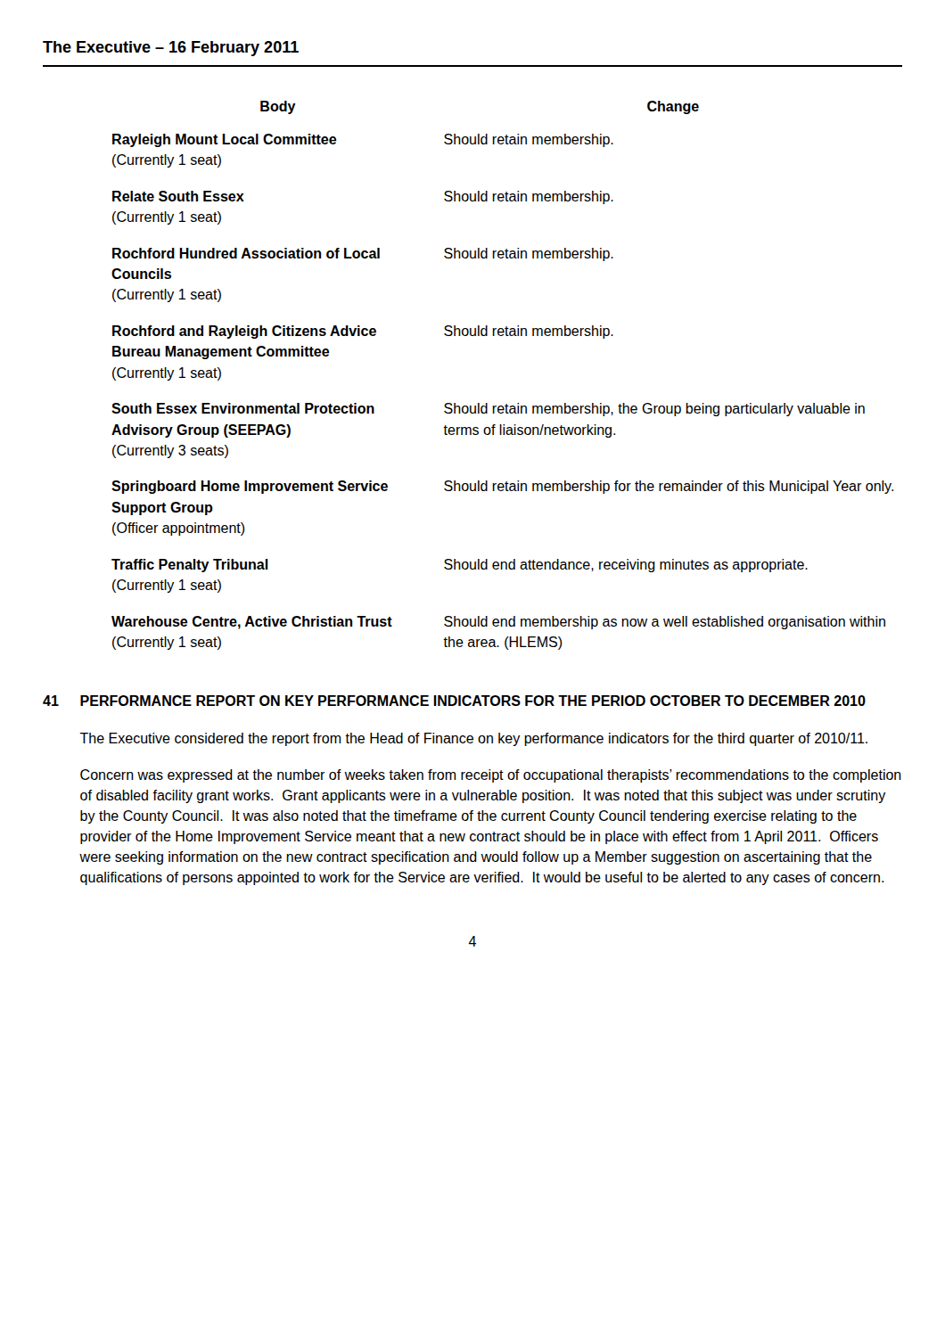The Executive – 16 February 2011
| Body | Change |
| --- | --- |
| Rayleigh Mount Local Committee (Currently 1 seat) | Should retain membership. |
| Relate South Essex (Currently 1 seat) | Should retain membership. |
| Rochford Hundred Association of Local Councils (Currently 1 seat) | Should retain membership. |
| Rochford and Rayleigh Citizens Advice Bureau Management Committee (Currently 1 seat) | Should retain membership. |
| South Essex Environmental Protection Advisory Group (SEEPAG) (Currently 3 seats) | Should retain membership, the Group being particularly valuable in terms of liaison/networking. |
| Springboard Home Improvement Service Support Group (Officer appointment) | Should retain membership for the remainder of this Municipal Year only. |
| Traffic Penalty Tribunal (Currently 1 seat) | Should end attendance, receiving minutes as appropriate. |
| Warehouse Centre, Active Christian Trust (Currently 1 seat) | Should end membership as now a well established organisation within the area. (HLEMS) |
41 PERFORMANCE REPORT ON KEY PERFORMANCE INDICATORS FOR THE PERIOD OCTOBER TO DECEMBER 2010
The Executive considered the report from the Head of Finance on key performance indicators for the third quarter of 2010/11.
Concern was expressed at the number of weeks taken from receipt of occupational therapists’ recommendations to the completion of disabled facility grant works. Grant applicants were in a vulnerable position. It was noted that this subject was under scrutiny by the County Council. It was also noted that the timeframe of the current County Council tendering exercise relating to the provider of the Home Improvement Service meant that a new contract should be in place with effect from 1 April 2011. Officers were seeking information on the new contract specification and would follow up a Member suggestion on ascertaining that the qualifications of persons appointed to work for the Service are verified. It would be useful to be alerted to any cases of concern.
4